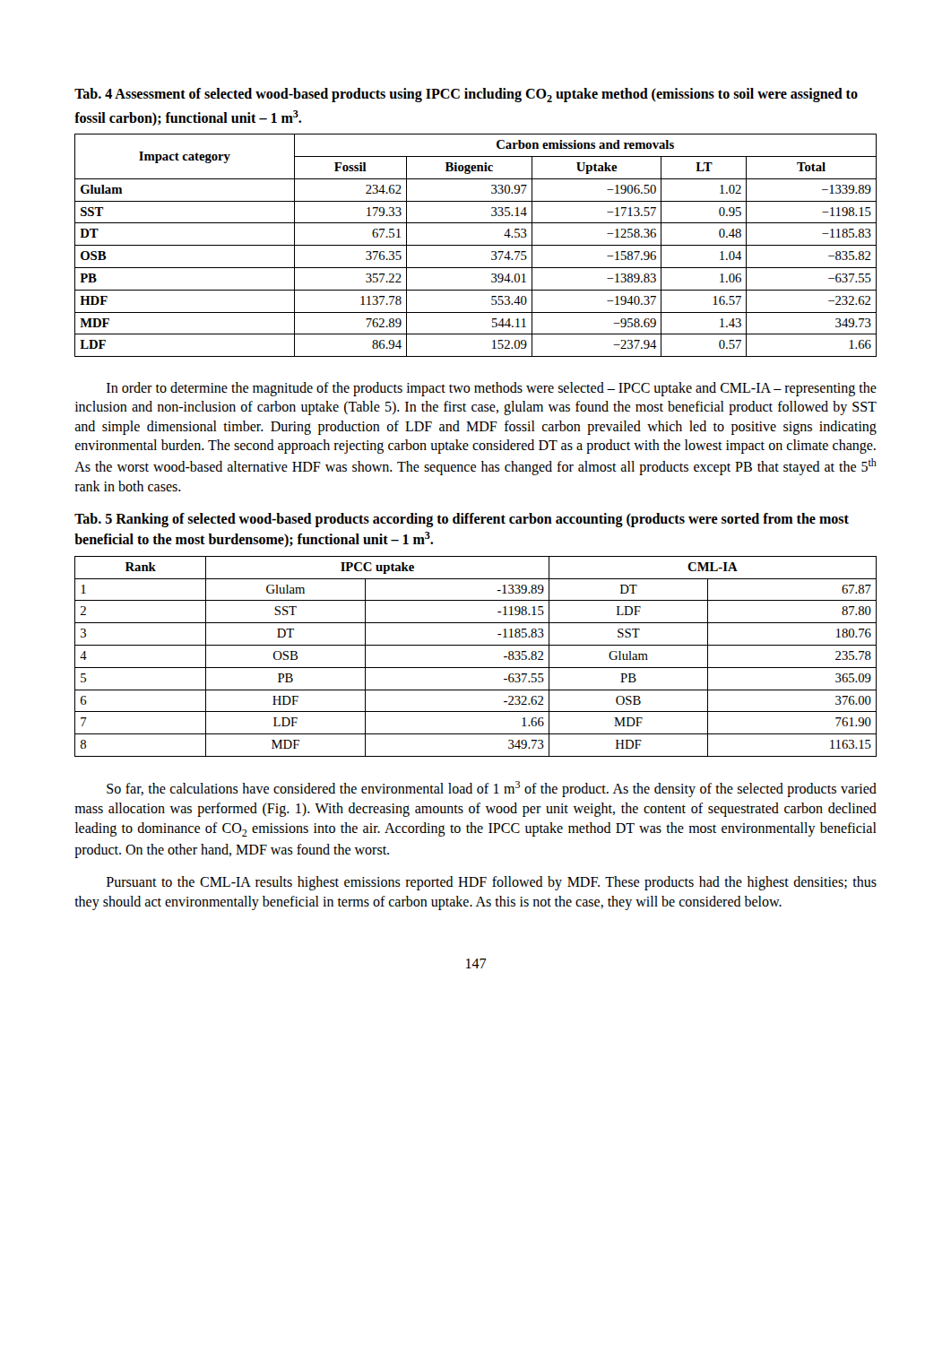Tab. 4 Assessment of selected wood-based products using IPCC including CO2 uptake method (emissions to soil were assigned to fossil carbon); functional unit – 1 m3.
| Impact category | Carbon emissions and removals |
| --- | --- |
| Fossil | Biogenic | Uptake | LT | Total |
| Glulam | 234.62 | 330.97 | −1906.50 | 1.02 | −1339.89 |
| SST | 179.33 | 335.14 | −1713.57 | 0.95 | −1198.15 |
| DT | 67.51 | 4.53 | −1258.36 | 0.48 | −1185.83 |
| OSB | 376.35 | 374.75 | −1587.96 | 1.04 | −835.82 |
| PB | 357.22 | 394.01 | −1389.83 | 1.06 | −637.55 |
| HDF | 1137.78 | 553.40 | −1940.37 | 16.57 | −232.62 |
| MDF | 762.89 | 544.11 | −958.69 | 1.43 | 349.73 |
| LDF | 86.94 | 152.09 | −237.94 | 0.57 | 1.66 |
In order to determine the magnitude of the products impact two methods were selected – IPCC uptake and CML-IA – representing the inclusion and non-inclusion of carbon uptake (Table 5). In the first case, glulam was found the most beneficial product followed by SST and simple dimensional timber. During production of LDF and MDF fossil carbon prevailed which led to positive signs indicating environmental burden. The second approach rejecting carbon uptake considered DT as a product with the lowest impact on climate change. As the worst wood-based alternative HDF was shown. The sequence has changed for almost all products except PB that stayed at the 5th rank in both cases.
Tab. 5 Ranking of selected wood-based products according to different carbon accounting (products were sorted from the most beneficial to the most burdensome); functional unit – 1 m3.
| Rank | IPCC uptake | CML-IA |
| --- | --- | --- |
| 1 | Glulam | -1339.89 | DT | 67.87 |
| 2 | SST | -1198.15 | LDF | 87.80 |
| 3 | DT | -1185.83 | SST | 180.76 |
| 4 | OSB | -835.82 | Glulam | 235.78 |
| 5 | PB | -637.55 | PB | 365.09 |
| 6 | HDF | -232.62 | OSB | 376.00 |
| 7 | LDF | 1.66 | MDF | 761.90 |
| 8 | MDF | 349.73 | HDF | 1163.15 |
So far, the calculations have considered the environmental load of 1 m3 of the product. As the density of the selected products varied mass allocation was performed (Fig. 1). With decreasing amounts of wood per unit weight, the content of sequestrated carbon declined leading to dominance of CO2 emissions into the air. According to the IPCC uptake method DT was the most environmentally beneficial product. On the other hand, MDF was found the worst.
Pursuant to the CML-IA results highest emissions reported HDF followed by MDF. These products had the highest densities; thus they should act environmentally beneficial in terms of carbon uptake. As this is not the case, they will be considered below.
147